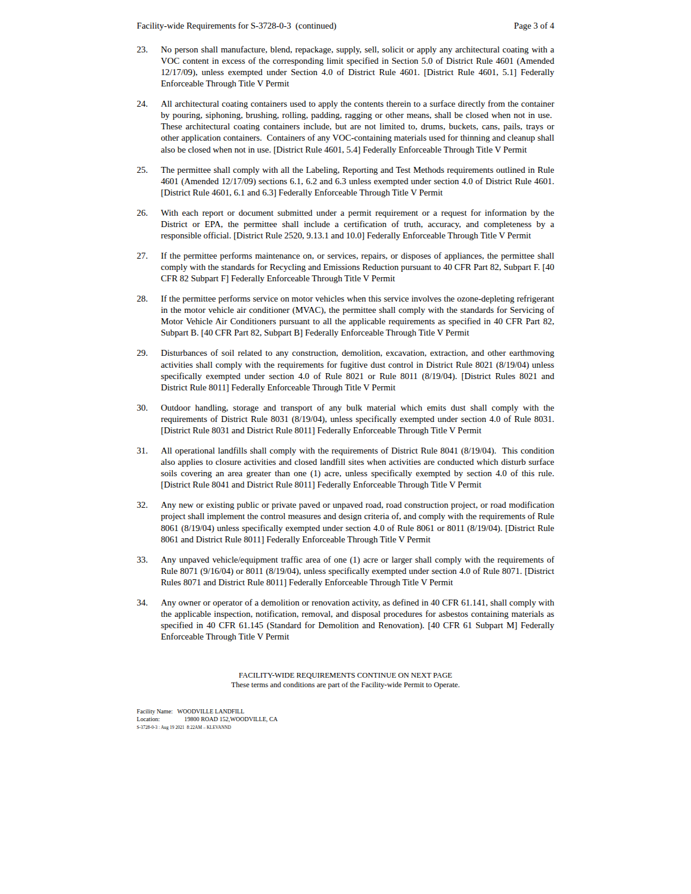Facility-wide Requirements for S-3728-0-3 (continued)
Page 3 of 4
23. No person shall manufacture, blend, repackage, supply, sell, solicit or apply any architectural coating with a VOC content in excess of the corresponding limit specified in Section 5.0 of District Rule 4601 (Amended 12/17/09), unless exempted under Section 4.0 of District Rule 4601. [District Rule 4601, 5.1] Federally Enforceable Through Title V Permit
24. All architectural coating containers used to apply the contents therein to a surface directly from the container by pouring, siphoning, brushing, rolling, padding, ragging or other means, shall be closed when not in use. These architectural coating containers include, but are not limited to, drums, buckets, cans, pails, trays or other application containers. Containers of any VOC-containing materials used for thinning and cleanup shall also be closed when not in use. [District Rule 4601, 5.4] Federally Enforceable Through Title V Permit
25. The permittee shall comply with all the Labeling, Reporting and Test Methods requirements outlined in Rule 4601 (Amended 12/17/09) sections 6.1, 6.2 and 6.3 unless exempted under section 4.0 of District Rule 4601. [District Rule 4601, 6.1 and 6.3] Federally Enforceable Through Title V Permit
26. With each report or document submitted under a permit requirement or a request for information by the District or EPA, the permittee shall include a certification of truth, accuracy, and completeness by a responsible official. [District Rule 2520, 9.13.1 and 10.0] Federally Enforceable Through Title V Permit
27. If the permittee performs maintenance on, or services, repairs, or disposes of appliances, the permittee shall comply with the standards for Recycling and Emissions Reduction pursuant to 40 CFR Part 82, Subpart F. [40 CFR 82 Subpart F] Federally Enforceable Through Title V Permit
28. If the permittee performs service on motor vehicles when this service involves the ozone-depleting refrigerant in the motor vehicle air conditioner (MVAC), the permittee shall comply with the standards for Servicing of Motor Vehicle Air Conditioners pursuant to all the applicable requirements as specified in 40 CFR Part 82, Subpart B. [40 CFR Part 82, Subpart B] Federally Enforceable Through Title V Permit
29. Disturbances of soil related to any construction, demolition, excavation, extraction, and other earthmoving activities shall comply with the requirements for fugitive dust control in District Rule 8021 (8/19/04) unless specifically exempted under section 4.0 of Rule 8021 or Rule 8011 (8/19/04). [District Rules 8021 and District Rule 8011] Federally Enforceable Through Title V Permit
30. Outdoor handling, storage and transport of any bulk material which emits dust shall comply with the requirements of District Rule 8031 (8/19/04), unless specifically exempted under section 4.0 of Rule 8031. [District Rule 8031 and District Rule 8011] Federally Enforceable Through Title V Permit
31. All operational landfills shall comply with the requirements of District Rule 8041 (8/19/04). This condition also applies to closure activities and closed landfill sites when activities are conducted which disturb surface soils covering an area greater than one (1) acre, unless specifically exempted by section 4.0 of this rule. [District Rule 8041 and District Rule 8011] Federally Enforceable Through Title V Permit
32. Any new or existing public or private paved or unpaved road, road construction project, or road modification project shall implement the control measures and design criteria of, and comply with the requirements of Rule 8061 (8/19/04) unless specifically exempted under section 4.0 of Rule 8061 or 8011 (8/19/04). [District Rule 8061 and District Rule 8011] Federally Enforceable Through Title V Permit
33. Any unpaved vehicle/equipment traffic area of one (1) acre or larger shall comply with the requirements of Rule 8071 (9/16/04) or 8011 (8/19/04), unless specifically exempted under section 4.0 of Rule 8071. [District Rules 8071 and District Rule 8011] Federally Enforceable Through Title V Permit
34. Any owner or operator of a demolition or renovation activity, as defined in 40 CFR 61.141, shall comply with the applicable inspection, notification, removal, and disposal procedures for asbestos containing materials as specified in 40 CFR 61.145 (Standard for Demolition and Renovation). [40 CFR 61 Subpart M] Federally Enforceable Through Title V Permit
FACILITY-WIDE REQUIREMENTS CONTINUE ON NEXT PAGE
These terms and conditions are part of the Facility-wide Permit to Operate.
Facility Name: WOODVILLE LANDFILL
Location: 19800 ROAD 152,WOODVILLE, CA
S-3728-0-3 : Aug 19 2021 8:22AM – KLEVANND